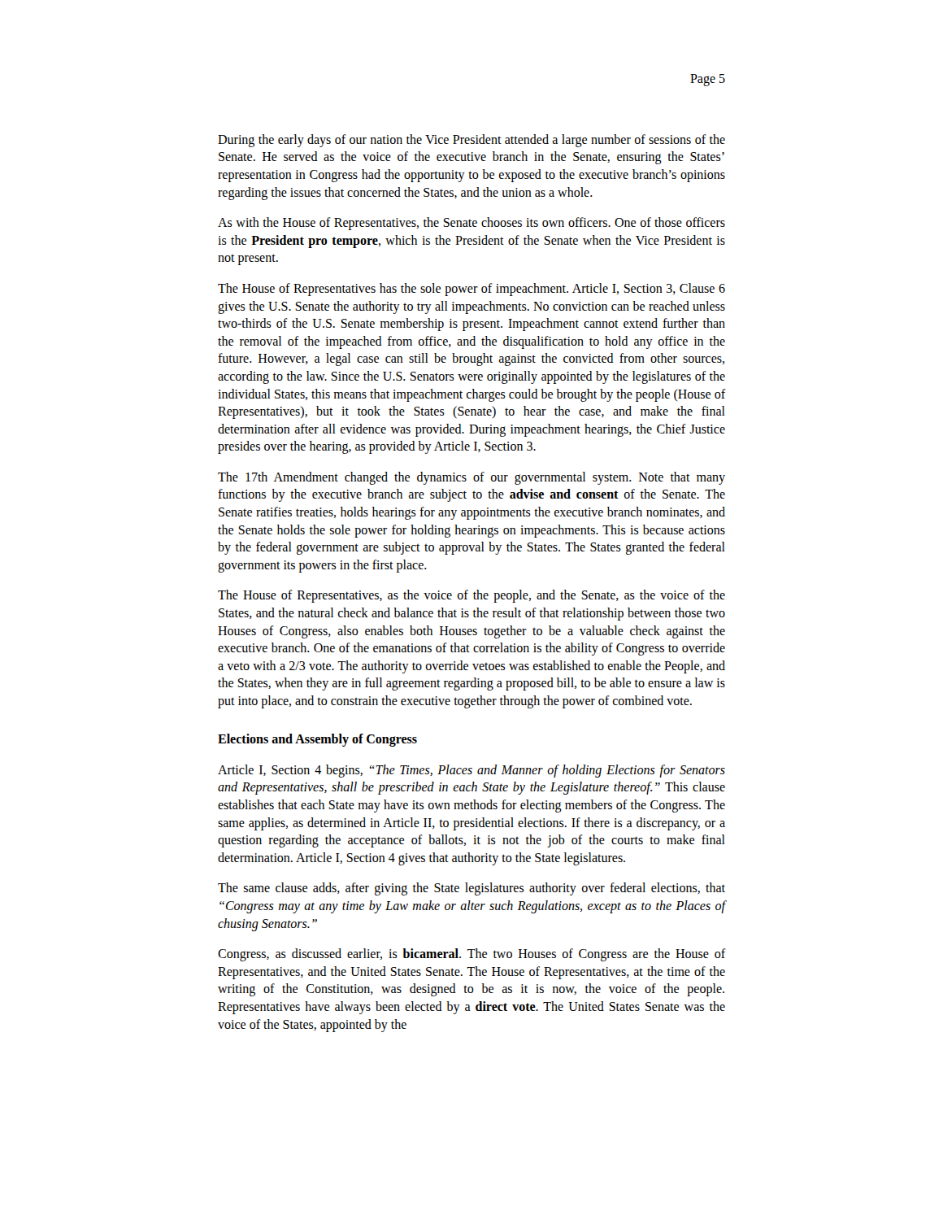Page 5
During the early days of our nation the Vice President attended a large number of sessions of the Senate. He served as the voice of the executive branch in the Senate, ensuring the States’ representation in Congress had the opportunity to be exposed to the executive branch’s opinions regarding the issues that concerned the States, and the union as a whole.
As with the House of Representatives, the Senate chooses its own officers. One of those officers is the President pro tempore, which is the President of the Senate when the Vice President is not present.
The House of Representatives has the sole power of impeachment. Article I, Section 3, Clause 6 gives the U.S. Senate the authority to try all impeachments. No conviction can be reached unless two-thirds of the U.S. Senate membership is present. Impeachment cannot extend further than the removal of the impeached from office, and the disqualification to hold any office in the future. However, a legal case can still be brought against the convicted from other sources, according to the law. Since the U.S. Senators were originally appointed by the legislatures of the individual States, this means that impeachment charges could be brought by the people (House of Representatives), but it took the States (Senate) to hear the case, and make the final determination after all evidence was provided. During impeachment hearings, the Chief Justice presides over the hearing, as provided by Article I, Section 3.
The 17th Amendment changed the dynamics of our governmental system. Note that many functions by the executive branch are subject to the advise and consent of the Senate. The Senate ratifies treaties, holds hearings for any appointments the executive branch nominates, and the Senate holds the sole power for holding hearings on impeachments. This is because actions by the federal government are subject to approval by the States. The States granted the federal government its powers in the first place.
The House of Representatives, as the voice of the people, and the Senate, as the voice of the States, and the natural check and balance that is the result of that relationship between those two Houses of Congress, also enables both Houses together to be a valuable check against the executive branch. One of the emanations of that correlation is the ability of Congress to override a veto with a 2/3 vote. The authority to override vetoes was established to enable the People, and the States, when they are in full agreement regarding a proposed bill, to be able to ensure a law is put into place, and to constrain the executive together through the power of combined vote.
Elections and Assembly of Congress
Article I, Section 4 begins, “The Times, Places and Manner of holding Elections for Senators and Representatives, shall be prescribed in each State by the Legislature thereof.” This clause establishes that each State may have its own methods for electing members of the Congress. The same applies, as determined in Article II, to presidential elections. If there is a discrepancy, or a question regarding the acceptance of ballots, it is not the job of the courts to make final determination. Article I, Section 4 gives that authority to the State legislatures.
The same clause adds, after giving the State legislatures authority over federal elections, that “Congress may at any time by Law make or alter such Regulations, except as to the Places of chusing Senators.”
Congress, as discussed earlier, is bicameral. The two Houses of Congress are the House of Representatives, and the United States Senate. The House of Representatives, at the time of the writing of the Constitution, was designed to be as it is now, the voice of the people. Representatives have always been elected by a direct vote. The United States Senate was the voice of the States, appointed by the